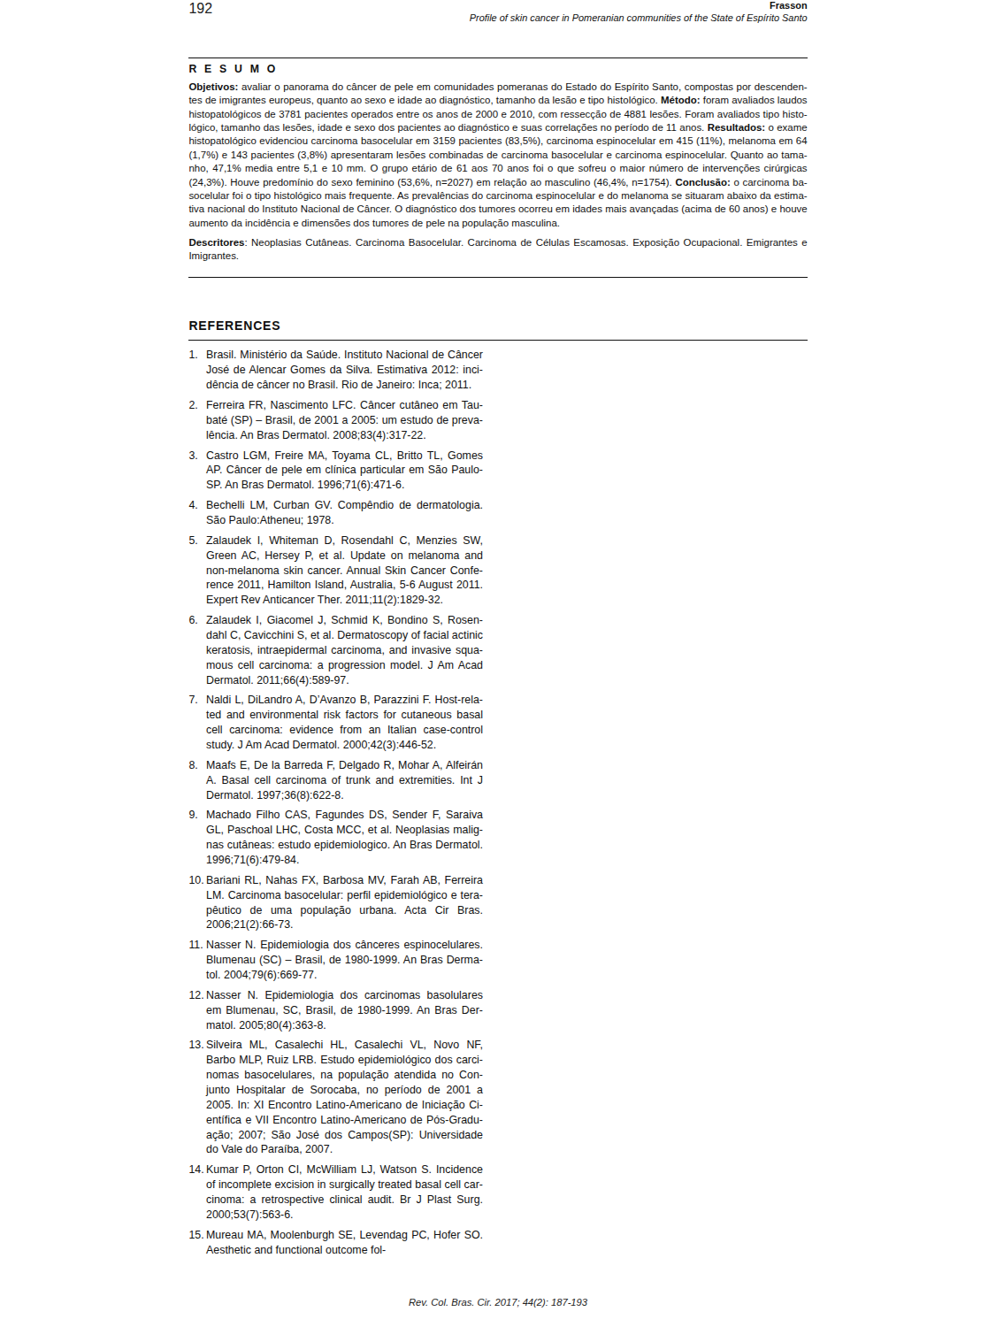192
Frasson
Profile of skin cancer in Pomeranian communities of the State of Espírito Santo
R E S U M O
Objetivos: avaliar o panorama do câncer de pele em comunidades pomeranas do Estado do Espírito Santo, compostas por descendentes de imigrantes europeus, quanto ao sexo e idade ao diagnóstico, tamanho da lesão e tipo histológico. Método: foram avaliados laudos histopatológicos de 3781 pacientes operados entre os anos de 2000 e 2010, com ressecção de 4881 lesões. Foram avaliados tipo histológico, tamanho das lesões, idade e sexo dos pacientes ao diagnóstico e suas correlações no período de 11 anos. Resultados: o exame histopatológico evidenciou carcinoma basocelular em 3159 pacientes (83,5%), carcinoma espinocelular em 415 (11%), melanoma em 64 (1,7%) e 143 pacientes (3,8%) apresentaram lesões combinadas de carcinoma basocelular e carcinoma espinocelular. Quanto ao tamanho, 47,1% media entre 5,1 e 10 mm. O grupo etário de 61 aos 70 anos foi o que sofreu o maior número de intervenções cirúrgicas (24,3%). Houve predomínio do sexo feminino (53,6%, n=2027) em relação ao masculino (46,4%, n=1754). Conclusão: o carcinoma basocelular foi o tipo histológico mais frequente. As prevalências do carcinoma espinocelular e do melanoma se situaram abaixo da estimativa nacional do Instituto Nacional de Câncer. O diagnóstico dos tumores ocorreu em idades mais avançadas (acima de 60 anos) e houve aumento da incidência e dimensões dos tumores de pele na população masculina.
Descritores: Neoplasias Cutâneas. Carcinoma Basocelular. Carcinoma de Células Escamosas. Exposição Ocupacional. Emigrantes e Imigrantes.
References
Brasil. Ministério da Saúde. Instituto Nacional de Câncer José de Alencar Gomes da Silva. Estimativa 2012: incidência de câncer no Brasil. Rio de Janeiro: Inca; 2011.
Ferreira FR, Nascimento LFC. Câncer cutâneo em Taubaté (SP) – Brasil, de 2001 a 2005: um estudo de prevalência. An Bras Dermatol. 2008;83(4):317-22.
Castro LGM, Freire MA, Toyama CL, Britto TL, Gomes AP. Câncer de pele em clínica particular em São Paulo-SP. An Bras Dermatol. 1996;71(6):471-6.
Bechelli LM, Curban GV. Compêndio de dermatologia. São Paulo:Atheneu; 1978.
Zalaudek I, Whiteman D, Rosendahl C, Menzies SW, Green AC, Hersey P, et al. Update on melanoma and non-melanoma skin cancer. Annual Skin Cancer Conference 2011, Hamilton Island, Australia, 5-6 August 2011. Expert Rev Anticancer Ther. 2011;11(2):1829-32.
Zalaudek I, Giacomel J, Schmid K, Bondino S, Rosendahl C, Cavicchini S, et al. Dermatoscopy of facial actinic keratosis, intraepidermal carcinoma, and invasive squamous cell carcinoma: a progression model. J Am Acad Dermatol. 2011;66(4):589-97.
Naldi L, DiLandro A, D’Avanzo B, Parazzini F. Host-related and environmental risk factors for cutaneous basal cell carcinoma: evidence from an Italian case-control study. J Am Acad Dermatol. 2000;42(3):446-52.
Maafs E, De la Barreda F, Delgado R, Mohar A, Alfeirán A. Basal cell carcinoma of trunk and extremities. Int J Dermatol. 1997;36(8):622-8.
Machado Filho CAS, Fagundes DS, Sender F, Saraiva GL, Paschoal LHC, Costa MCC, et al. Neoplasias malignas cutâneas: estudo epidemiologico. An Bras Dermatol. 1996;71(6):479-84.
Bariani RL, Nahas FX, Barbosa MV, Farah AB, Ferreira LM. Carcinoma basocelular: perfil epidemiológico e terapêutico de uma população urbana. Acta Cir Bras. 2006;21(2):66-73.
Nasser N. Epidemiologia dos cânceres espinocelulares. Blumenau (SC) – Brasil, de 1980-1999. An Bras Dermatol. 2004;79(6):669-77.
Nasser N. Epidemiologia dos carcinomas basolulares em Blumenau, SC, Brasil, de 1980-1999. An Bras Dermatol. 2005;80(4):363-8.
Silveira ML, Casalechi HL, Casalechi VL, Novo NF, Barbo MLP, Ruiz LRB. Estudo epidemiológico dos carcinomas basocelulares, na população atendida no Conjunto Hospitalar de Sorocaba, no período de 2001 a 2005. In: XI Encontro Latino-Americano de Iniciação Científica e VII Encontro Latino-Americano de Pós-Graduação; 2007; São José dos Campos(SP): Universidade do Vale do Paraíba, 2007.
Kumar P, Orton CI, McWilliam LJ, Watson S. Incidence of incomplete excision in surgically treated basal cell carcinoma: a retrospective clinical audit. Br J Plast Surg. 2000;53(7):563-6.
Mureau MA, Moolenburgh SE, Levendag PC, Hofer SO. Aesthetic and functional outcome fol-
Rev. Col. Bras. Cir. 2017; 44(2): 187-193